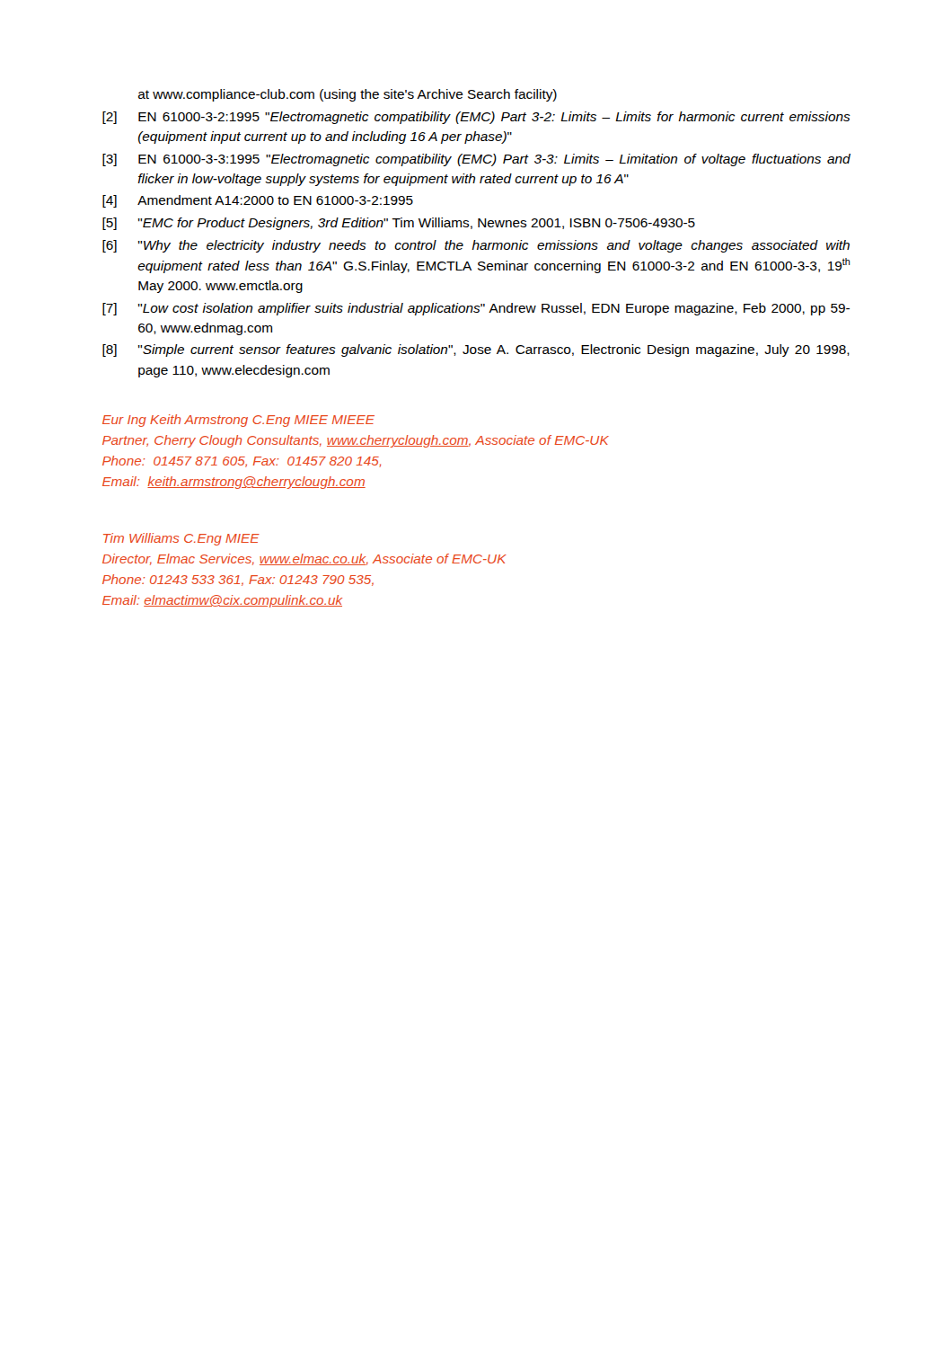at www.compliance-club.com (using the site's Archive Search facility)
[2] EN 61000-3-2:1995 "Electromagnetic compatibility (EMC) Part 3-2: Limits – Limits for harmonic current emissions (equipment input current up to and including 16 A per phase)"
[3] EN 61000-3-3:1995 "Electromagnetic compatibility (EMC) Part 3-3: Limits – Limitation of voltage fluctuations and flicker in low-voltage supply systems for equipment with rated current up to 16 A"
[4] Amendment A14:2000 to EN 61000-3-2:1995
[5]"EMC for Product Designers, 3rd Edition" Tim Williams, Newnes 2001, ISBN 0-7506-4930-5
[6]"Why the electricity industry needs to control the harmonic emissions and voltage changes associated with equipment rated less than 16A" G.S.Finlay, EMCTLA Seminar concerning EN 61000-3-2 and EN 61000-3-3, 19th May 2000. www.emctla.org
[7]"Low cost isolation amplifier suits industrial applications" Andrew Russel, EDN Europe magazine, Feb 2000, pp 59-60, www.ednmag.com
[8]"Simple current sensor features galvanic isolation", Jose A. Carrasco, Electronic Design magazine, July 20 1998, page 110, www.elecdesign.com
Eur Ing Keith Armstrong C.Eng MIEE MIEEE
Partner, Cherry Clough Consultants, www.cherryclough.com, Associate of EMC-UK
Phone: 01457 871 605, Fax: 01457 820 145,
Email: keith.armstrong@cherryclough.com
Tim Williams C.Eng MIEE
Director, Elmac Services, www.elmac.co.uk, Associate of EMC-UK
Phone: 01243 533 361, Fax: 01243 790 535,
Email: elmactimw@cix.compulink.co.uk